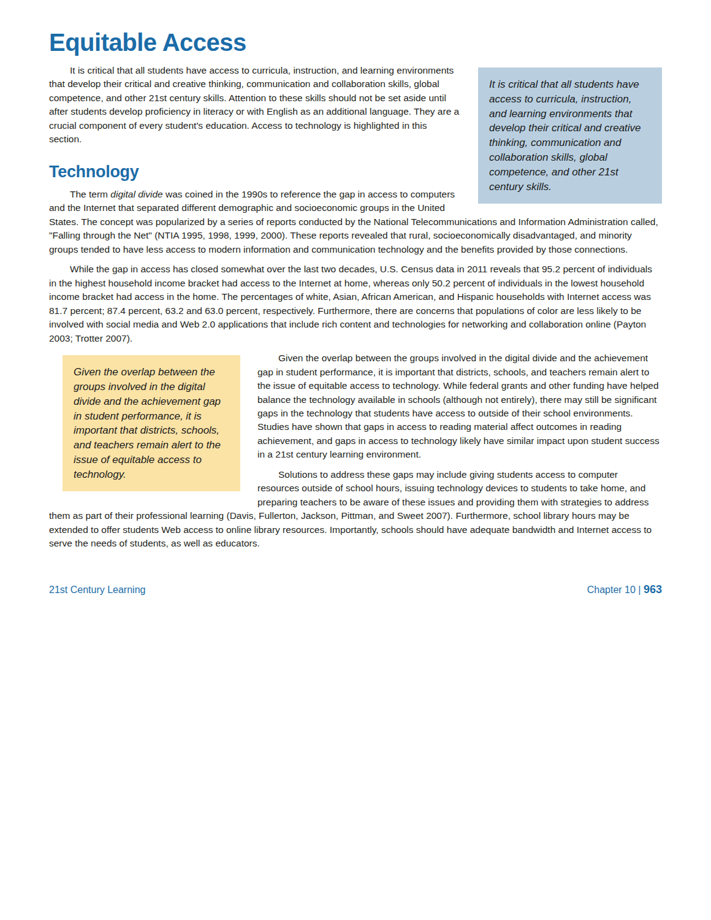Equitable Access
It is critical that all students have access to curricula, instruction, and learning environments that develop their critical and creative thinking, communication and collaboration skills, global competence, and other 21st century skills.
It is critical that all students have access to curricula, instruction, and learning environments that develop their critical and creative thinking, communication and collaboration skills, global competence, and other 21st century skills. Attention to these skills should not be set aside until after students develop proficiency in literacy or with English as an additional language. They are a crucial component of every student's education. Access to technology is highlighted in this section.
Technology
The term digital divide was coined in the 1990s to reference the gap in access to computers and the Internet that separated different demographic and socioeconomic groups in the United States. The concept was popularized by a series of reports conducted by the National Telecommunications and Information Administration called, "Falling through the Net" (NTIA 1995, 1998, 1999, 2000). These reports revealed that rural, socioeconomically disadvantaged, and minority groups tended to have less access to modern information and communication technology and the benefits provided by those connections.
While the gap in access has closed somewhat over the last two decades, U.S. Census data in 2011 reveals that 95.2 percent of individuals in the highest household income bracket had access to the Internet at home, whereas only 50.2 percent of individuals in the lowest household income bracket had access in the home. The percentages of white, Asian, African American, and Hispanic households with Internet access was 81.7 percent; 87.4 percent, 63.2 and 63.0 percent, respectively. Furthermore, there are concerns that populations of color are less likely to be involved with social media and Web 2.0 applications that include rich content and technologies for networking and collaboration online (Payton 2003; Trotter 2007).
Given the overlap between the groups involved in the digital divide and the achievement gap in student performance, it is important that districts, schools, and teachers remain alert to the issue of equitable access to technology.
Given the overlap between the groups involved in the digital divide and the achievement gap in student performance, it is important that districts, schools, and teachers remain alert to the issue of equitable access to technology. While federal grants and other funding have helped balance the technology available in schools (although not entirely), there may still be significant gaps in the technology that students have access to outside of their school environments. Studies have shown that gaps in access to reading material affect outcomes in reading achievement, and gaps in access to technology likely have similar impact upon student success in a 21st century learning environment.
Solutions to address these gaps may include giving students access to computer resources outside of school hours, issuing technology devices to students to take home, and preparing teachers to be aware of these issues and providing them with strategies to address them as part of their professional learning (Davis, Fullerton, Jackson, Pittman, and Sweet 2007). Furthermore, school library hours may be extended to offer students Web access to online library resources. Importantly, schools should have adequate bandwidth and Internet access to serve the needs of students, as well as educators.
21st Century Learning Chapter 10 | 963